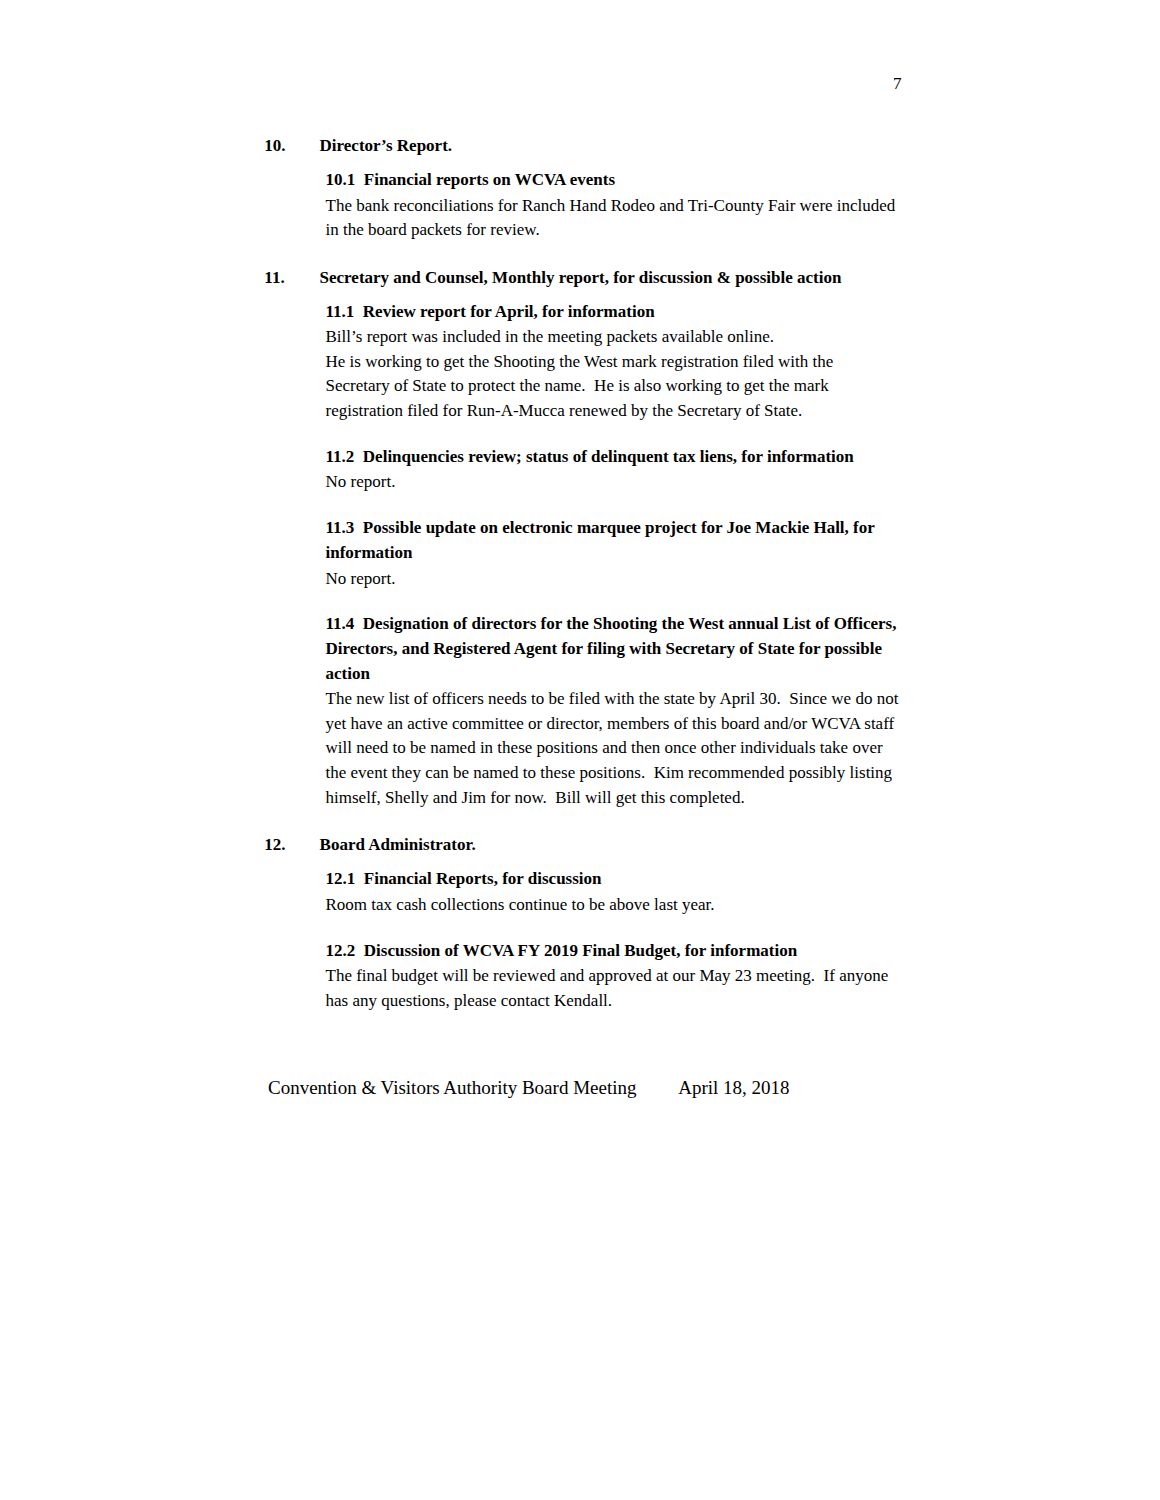7
10. Director’s Report.
10.1 Financial reports on WCVA events
The bank reconciliations for Ranch Hand Rodeo and Tri-County Fair were included in the board packets for review.
11. Secretary and Counsel, Monthly report, for discussion & possible action
11.1 Review report for April, for information
Bill’s report was included in the meeting packets available online.
He is working to get the Shooting the West mark registration filed with the Secretary of State to protect the name. He is also working to get the mark registration filed for Run-A-Mucca renewed by the Secretary of State.
11.2 Delinquencies review; status of delinquent tax liens, for information
No report.
11.3 Possible update on electronic marquee project for Joe Mackie Hall, for information
No report.
11.4 Designation of directors for the Shooting the West annual List of Officers, Directors, and Registered Agent for filing with Secretary of State for possible action
The new list of officers needs to be filed with the state by April 30. Since we do not yet have an active committee or director, members of this board and/or WCVA staff will need to be named in these positions and then once other individuals take over the event they can be named to these positions. Kim recommended possibly listing himself, Shelly and Jim for now. Bill will get this completed.
12. Board Administrator.
12.1 Financial Reports, for discussion
Room tax cash collections continue to be above last year.
12.2 Discussion of WCVA FY 2019 Final Budget, for information
The final budget will be reviewed and approved at our May 23 meeting. If anyone has any questions, please contact Kendall.
Convention & Visitors Authority Board Meeting April 18, 2018